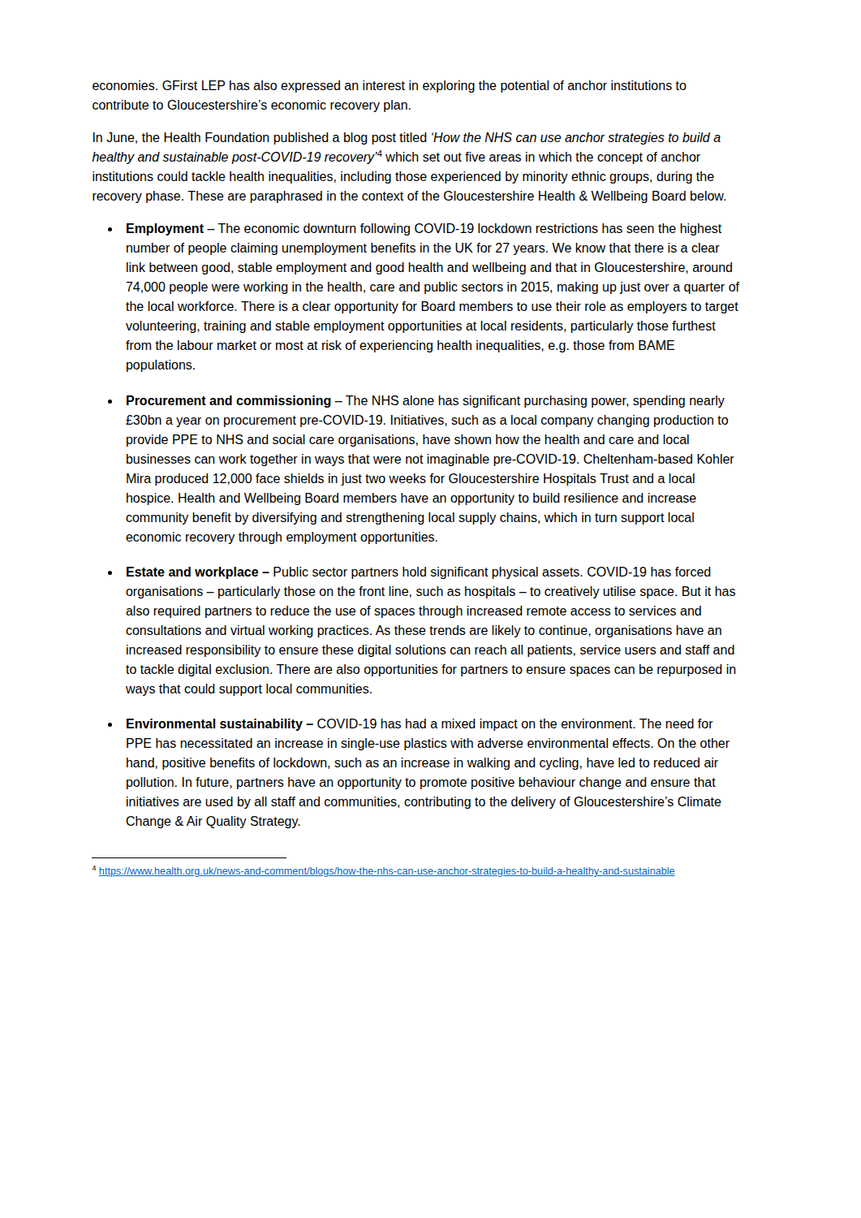economies. GFirst LEP has also expressed an interest in exploring the potential of anchor institutions to contribute to Gloucestershire’s economic recovery plan.
In June, the Health Foundation published a blog post titled ‘How the NHS can use anchor strategies to build a healthy and sustainable post-COVID-19 recovery’4 which set out five areas in which the concept of anchor institutions could tackle health inequalities, including those experienced by minority ethnic groups, during the recovery phase. These are paraphrased in the context of the Gloucestershire Health & Wellbeing Board below.
Employment – The economic downturn following COVID-19 lockdown restrictions has seen the highest number of people claiming unemployment benefits in the UK for 27 years. We know that there is a clear link between good, stable employment and good health and wellbeing and that in Gloucestershire, around 74,000 people were working in the health, care and public sectors in 2015, making up just over a quarter of the local workforce. There is a clear opportunity for Board members to use their role as employers to target volunteering, training and stable employment opportunities at local residents, particularly those furthest from the labour market or most at risk of experiencing health inequalities, e.g. those from BAME populations.
Procurement and commissioning – The NHS alone has significant purchasing power, spending nearly £30bn a year on procurement pre-COVID-19. Initiatives, such as a local company changing production to provide PPE to NHS and social care organisations, have shown how the health and care and local businesses can work together in ways that were not imaginable pre-COVID-19. Cheltenham-based Kohler Mira produced 12,000 face shields in just two weeks for Gloucestershire Hospitals Trust and a local hospice. Health and Wellbeing Board members have an opportunity to build resilience and increase community benefit by diversifying and strengthening local supply chains, which in turn support local economic recovery through employment opportunities.
Estate and workplace – Public sector partners hold significant physical assets. COVID-19 has forced organisations – particularly those on the front line, such as hospitals – to creatively utilise space. But it has also required partners to reduce the use of spaces through increased remote access to services and consultations and virtual working practices. As these trends are likely to continue, organisations have an increased responsibility to ensure these digital solutions can reach all patients, service users and staff and to tackle digital exclusion. There are also opportunities for partners to ensure spaces can be repurposed in ways that could support local communities.
Environmental sustainability – COVID-19 has had a mixed impact on the environment. The need for PPE has necessitated an increase in single-use plastics with adverse environmental effects. On the other hand, positive benefits of lockdown, such as an increase in walking and cycling, have led to reduced air pollution. In future, partners have an opportunity to promote positive behaviour change and ensure that initiatives are used by all staff and communities, contributing to the delivery of Gloucestershire’s Climate Change & Air Quality Strategy.
4 https://www.health.org.uk/news-and-comment/blogs/how-the-nhs-can-use-anchor-strategies-to-build-a-healthy-and-sustainable